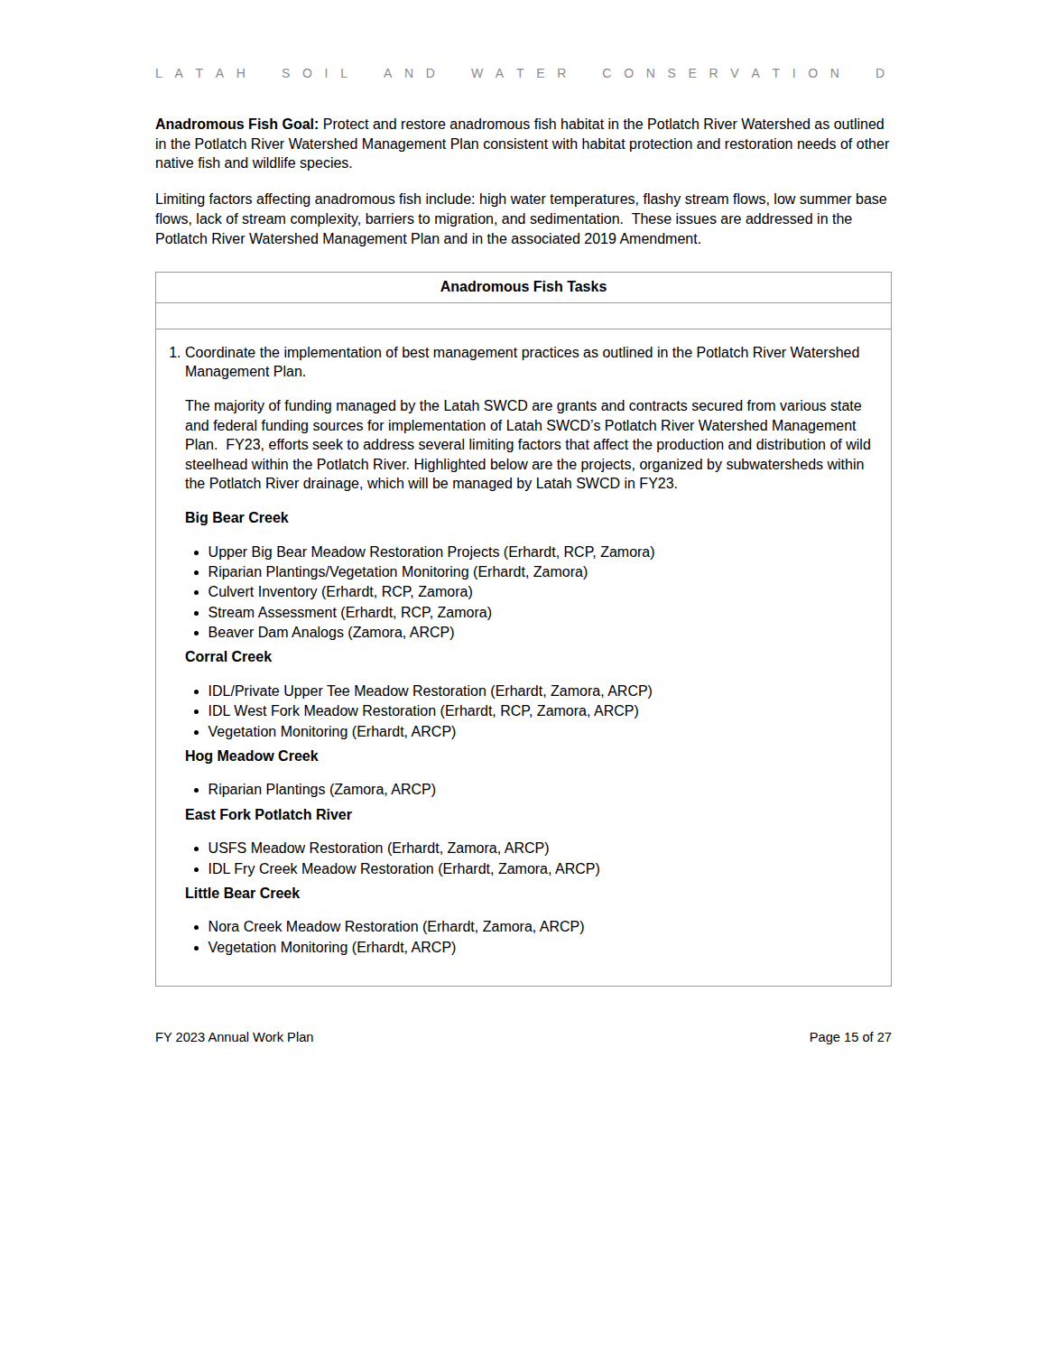L A T A H S O I L A N D W A T E R C O N S E R V A T I O N D I S T R I C T
Anadromous Fish Goal: Protect and restore anadromous fish habitat in the Potlatch River Watershed as outlined in the Potlatch River Watershed Management Plan consistent with habitat protection and restoration needs of other native fish and wildlife species.
Limiting factors affecting anadromous fish include: high water temperatures, flashy stream flows, low summer base flows, lack of stream complexity, barriers to migration, and sedimentation. These issues are addressed in the Potlatch River Watershed Management Plan and in the associated 2019 Amendment.
| Anadromous Fish Tasks |
| --- |
| Coordinate the implementation of best management practices as outlined in the Potlatch River Watershed Management Plan. The majority of funding managed by the Latah SWCD are grants and contracts secured from various state and federal funding sources for implementation of Latah SWCD’s Potlatch River Watershed Management Plan. FY23, efforts seek to address several limiting factors that affect the production and distribution of wild steelhead within the Potlatch River. Highlighted below are the projects, organized by subwatersheds within the Potlatch River drainage, which will be managed by Latah SWCD in FY23. Big Bear Creek Upper Big Bear Meadow Restoration Projects (Erhardt, RCP, Zamora) Riparian Plantings/Vegetation Monitoring (Erhardt, Zamora) Culvert Inventory (Erhardt, RCP, Zamora) Stream Assessment (Erhardt, RCP, Zamora) Beaver Dam Analogs (Zamora, ARCP) Corral Creek IDL/Private Upper Tee Meadow Restoration (Erhardt, Zamora, ARCP) IDL West Fork Meadow Restoration (Erhardt, RCP, Zamora, ARCP) Vegetation Monitoring (Erhardt, ARCP) Hog Meadow Creek Riparian Plantings (Zamora, ARCP) East Fork Potlatch River USFS Meadow Restoration (Erhardt, Zamora, ARCP) IDL Fry Creek Meadow Restoration (Erhardt, Zamora, ARCP) Little Bear Creek Nora Creek Meadow Restoration (Erhardt, Zamora, ARCP) Vegetation Monitoring (Erhardt, ARCP) |
FY 2023 Annual Work Plan Page 15 of 27